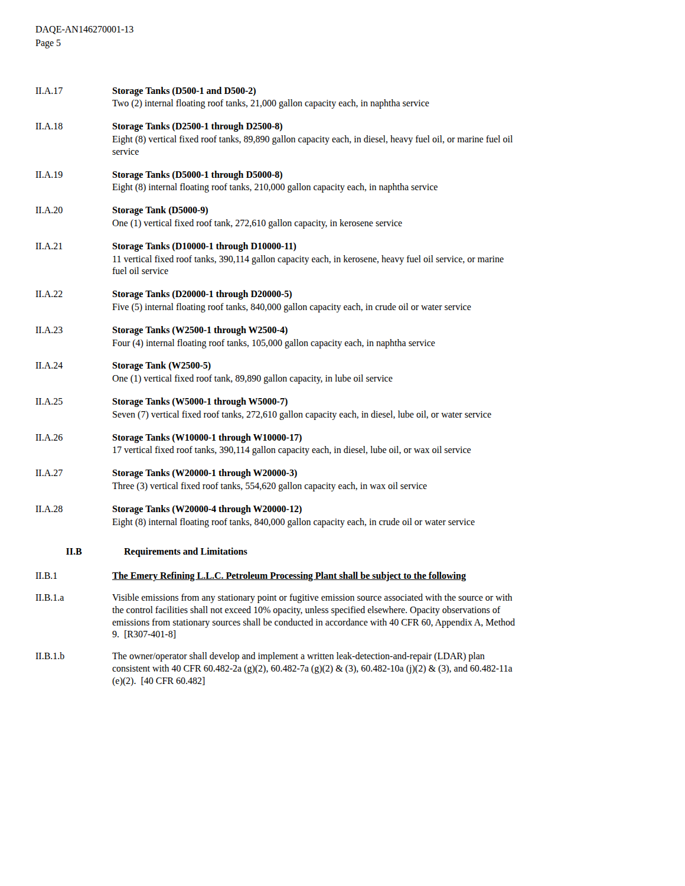DAQE-AN146270001-13
Page 5
II.A.17
Storage Tanks (D500-1 and D500-2)
Two (2) internal floating roof tanks, 21,000 gallon capacity each, in naphtha service
II.A.18
Storage Tanks (D2500-1 through D2500-8)
Eight (8) vertical fixed roof tanks, 89,890 gallon capacity each, in diesel, heavy fuel oil, or marine fuel oil service
II.A.19
Storage Tanks (D5000-1 through D5000-8)
Eight (8) internal floating roof tanks, 210,000 gallon capacity each, in naphtha service
II.A.20
Storage Tank (D5000-9)
One (1) vertical fixed roof tank, 272,610 gallon capacity, in kerosene service
II.A.21
Storage Tanks (D10000-1 through D10000-11)
11 vertical fixed roof tanks, 390,114 gallon capacity each, in kerosene, heavy fuel oil service, or marine fuel oil service
II.A.22
Storage Tanks (D20000-1 through D20000-5)
Five (5) internal floating roof tanks, 840,000 gallon capacity each, in crude oil or water service
II.A.23
Storage Tanks (W2500-1 through W2500-4)
Four (4) internal floating roof tanks, 105,000 gallon capacity each, in naphtha service
II.A.24
Storage Tank (W2500-5)
One (1) vertical fixed roof tank, 89,890 gallon capacity, in lube oil service
II.A.25
Storage Tanks (W5000-1 through W5000-7)
Seven (7) vertical fixed roof tanks, 272,610 gallon capacity each, in diesel, lube oil, or water service
II.A.26
Storage Tanks (W10000-1 through W10000-17)
17 vertical fixed roof tanks, 390,114 gallon capacity each, in diesel, lube oil, or wax oil service
II.A.27
Storage Tanks (W20000-1 through W20000-3)
Three (3) vertical fixed roof tanks, 554,620 gallon capacity each, in wax oil service
II.A.28
Storage Tanks (W20000-4 through W20000-12)
Eight (8) internal floating roof tanks, 840,000 gallon capacity each, in crude oil or water service
II.B
Requirements and Limitations
II.B.1
The Emery Refining L.L.C. Petroleum Processing Plant shall be subject to the following
II.B.1.a
Visible emissions from any stationary point or fugitive emission source associated with the source or with the control facilities shall not exceed 10% opacity, unless specified elsewhere. Opacity observations of emissions from stationary sources shall be conducted in accordance with 40 CFR 60, Appendix A, Method 9. [R307-401-8]
II.B.1.b
The owner/operator shall develop and implement a written leak-detection-and-repair (LDAR) plan consistent with 40 CFR 60.482-2a (g)(2), 60.482-7a (g)(2) & (3), 60.482-10a (j)(2) & (3), and 60.482-11a (e)(2). [40 CFR 60.482]